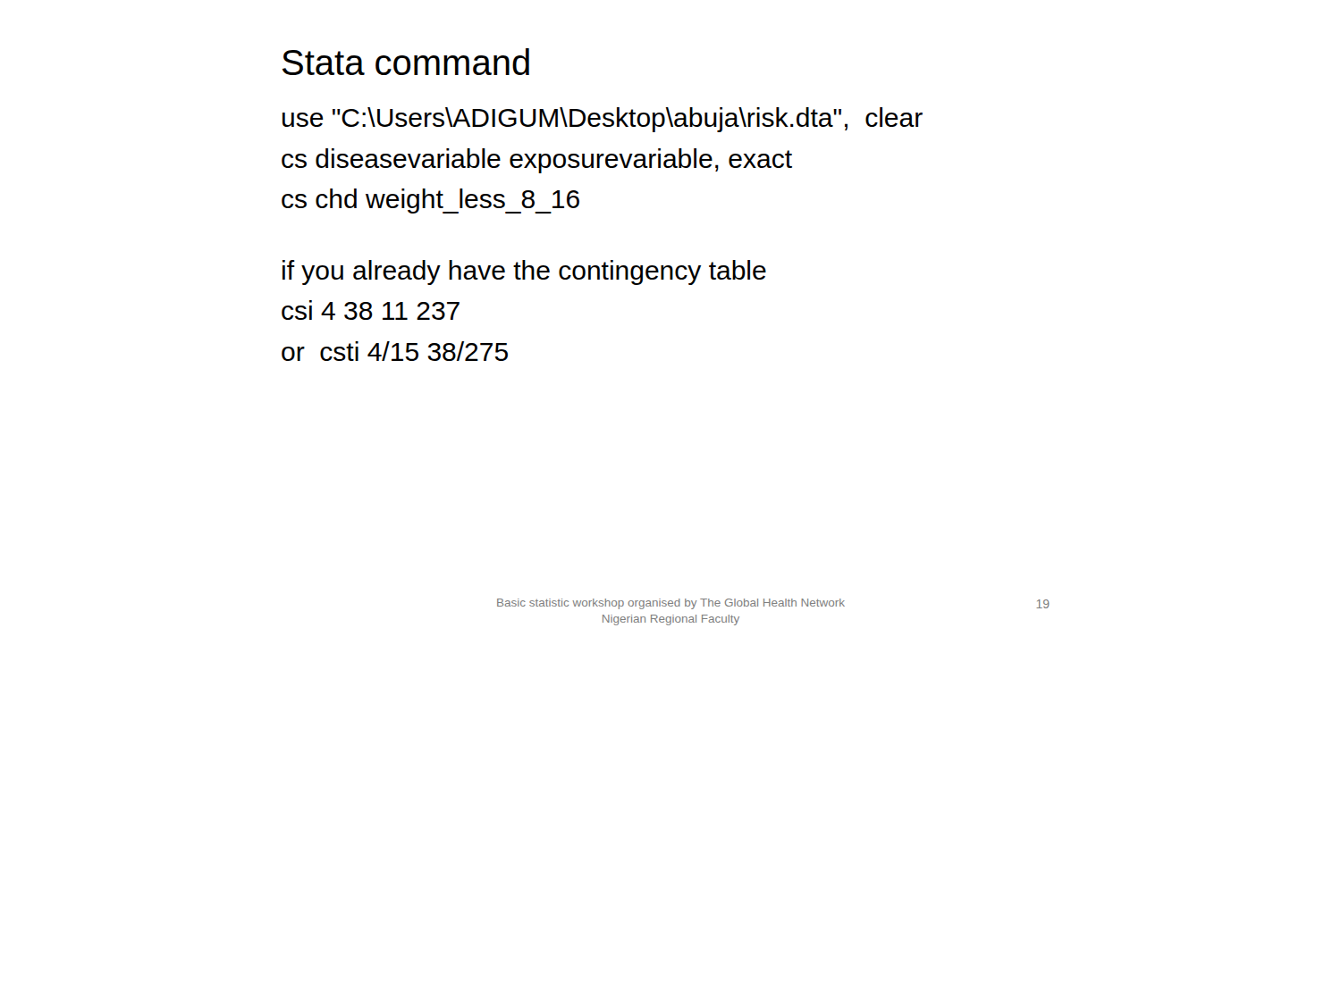Stata command
use "C:\Users\ADIGUM\Desktop\abuja\risk.dta", clear
cs diseasevariable exposurevariable, exact
cs chd weight_less_8_16
if you already have the contingency table
csi 4 38 11 237
or csti 4/15 38/275
Basic statistic workshop organised by The Global Health Network Nigerian Regional Faculty
19